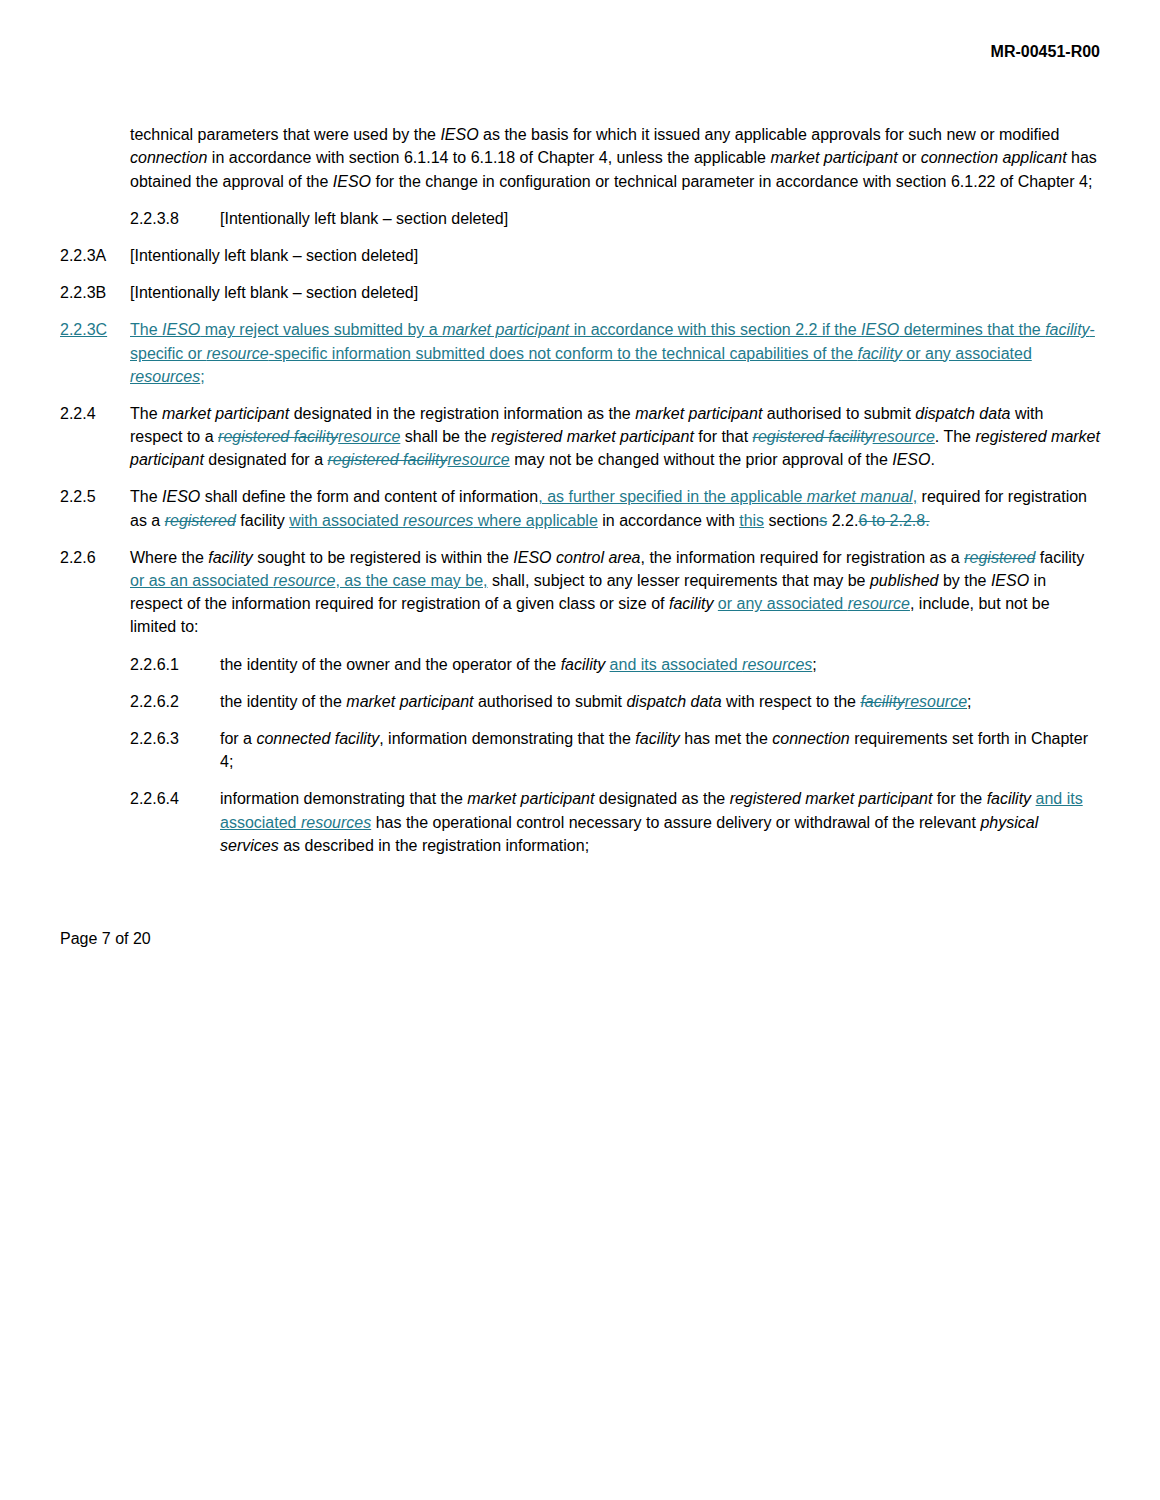MR-00451-R00
technical parameters that were used by the IESO as the basis for which it issued any applicable approvals for such new or modified connection in accordance with section 6.1.14 to 6.1.18 of Chapter 4, unless the applicable market participant or connection applicant has obtained the approval of the IESO for the change in configuration or technical parameter in accordance with section 6.1.22 of Chapter 4;
2.2.3.8
[Intentionally left blank – section deleted]
2.2.3A
[Intentionally left blank – section deleted]
2.2.3B
[Intentionally left blank – section deleted]
2.2.3C
The IESO may reject values submitted by a market participant in accordance with this section 2.2 if the IESO determines that the facility-specific or resource-specific information submitted does not conform to the technical capabilities of the facility or any associated resources;
2.2.4
The market participant designated in the registration information as the market participant authorised to submit dispatch data with respect to a registered facility resource shall be the registered market participant for that registered facility resource. The registered market participant designated for a registered facility resource may not be changed without the prior approval of the IESO.
2.2.5
The IESO shall define the form and content of information, as further specified in the applicable market manual, required for registration as a registered facility with associated resources where applicable in accordance with this sections 2.2.6 to 2.2.8.
2.2.6
Where the facility sought to be registered is within the IESO control area, the information required for registration as a registered facility or as an associated resource, as the case may be, shall, subject to any lesser requirements that may be published by the IESO in respect of the information required for registration of a given class or size of facility or any associated resource, include, but not be limited to:
2.2.6.1
the identity of the owner and the operator of the facility and its associated resources;
2.2.6.2
the identity of the market participant authorised to submit dispatch data with respect to the facility resource;
2.2.6.3
for a connected facility, information demonstrating that the facility has met the connection requirements set forth in Chapter 4;
2.2.6.4
information demonstrating that the market participant designated as the registered market participant for the facility and its associated resources has the operational control necessary to assure delivery or withdrawal of the relevant physical services as described in the registration information;
Page 7 of 20